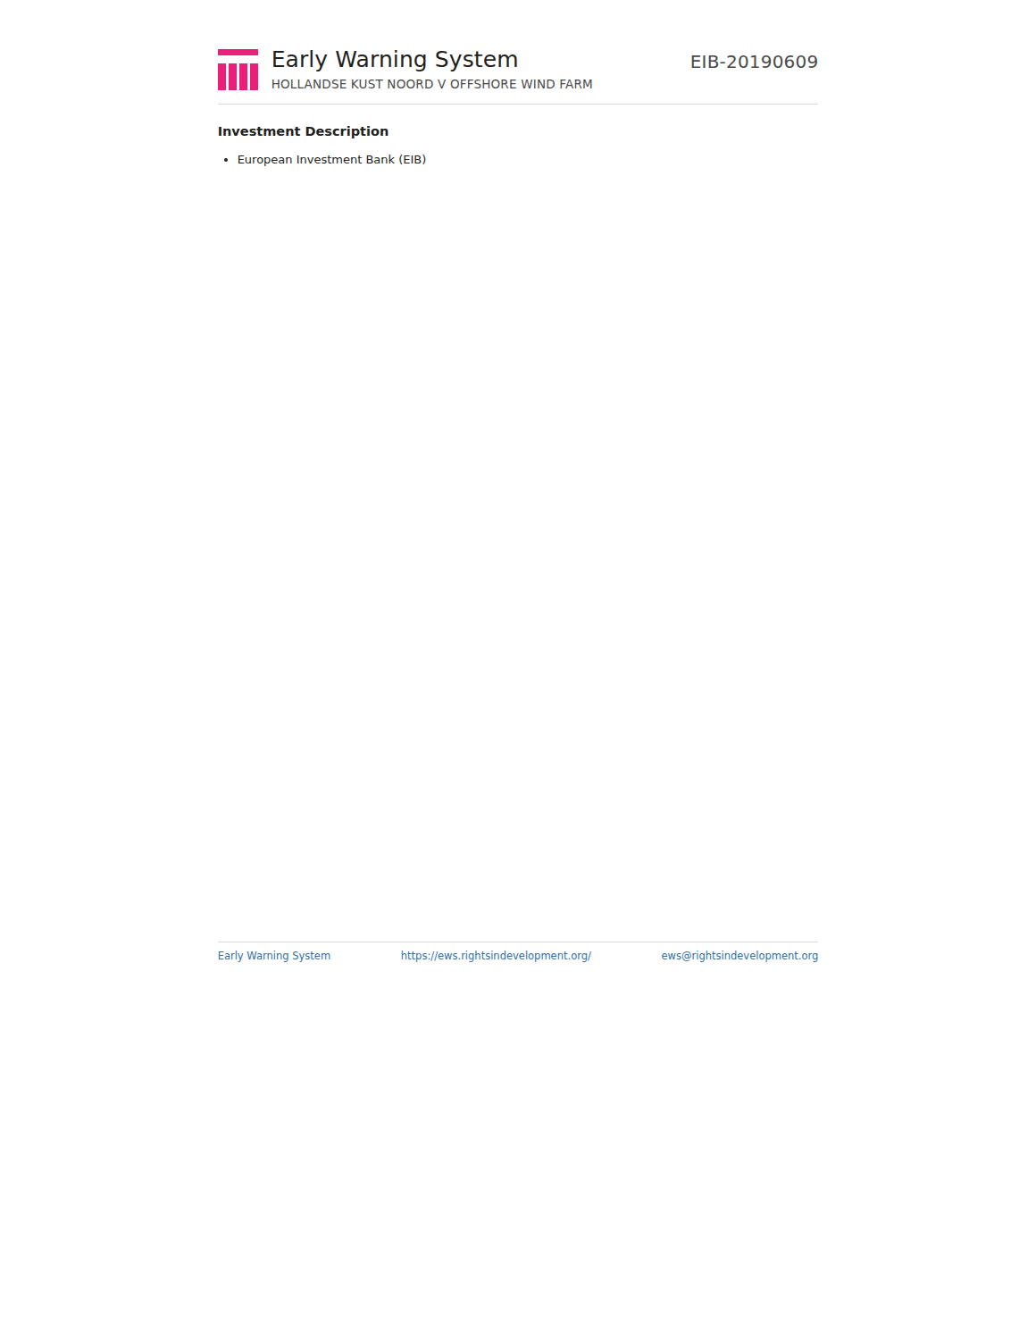Early Warning System
HOLLANDSE KUST NOORD V OFFSHORE WIND FARM
EIB-20190609
Investment Description
European Investment Bank (EIB)
Early Warning System
https://ews.rightsindevelopment.org/
ews@rightsindevelopment.org